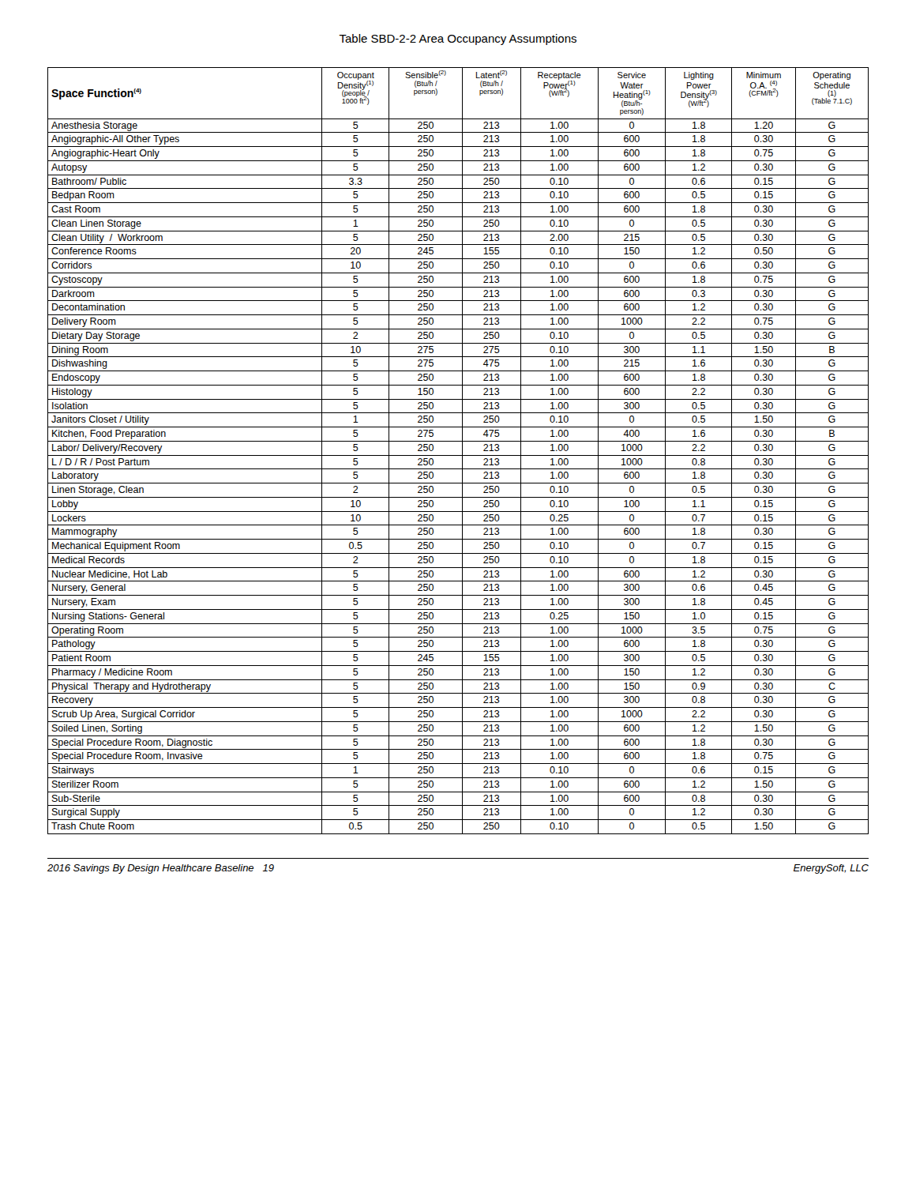Table SBD-2-2 Area Occupancy Assumptions
| Space Function (4) | Occupant Density (1) (people / 1000 ft 2 ) | Sensible (2) (Btu/h / person) | Latent (2) (Btu/h / person) | Receptacle Power (1) (W/ft 2 ) | Service Water Heating (1) (Btu/h- person) | Lighting Power Density (3) (W/ft 2 ) | Minimum O.A. (4) (CFM/ft 2 ) | Operating Schedule (1) (Table 7.1.C) |
| --- | --- | --- | --- | --- | --- | --- | --- | --- |
| Anesthesia Storage | 5 | 250 | 213 | 1.00 | 0 | 1.8 | 1.20 | G |
| Angiographic-All Other Types | 5 | 250 | 213 | 1.00 | 600 | 1.8 | 0.30 | G |
| Angiographic-Heart Only | 5 | 250 | 213 | 1.00 | 600 | 1.8 | 0.75 | G |
| Autopsy | 5 | 250 | 213 | 1.00 | 600 | 1.2 | 0.30 | G |
| Bathroom/ Public | 3.3 | 250 | 250 | 0.10 | 0 | 0.6 | 0.15 | G |
| Bedpan Room | 5 | 250 | 213 | 0.10 | 600 | 0.5 | 0.15 | G |
| Cast Room | 5 | 250 | 213 | 1.00 | 600 | 1.8 | 0.30 | G |
| Clean Linen Storage | 1 | 250 | 250 | 0.10 | 0 | 0.5 | 0.30 | G |
| Clean Utility / Workroom | 5 | 250 | 213 | 2.00 | 215 | 0.5 | 0.30 | G |
| Conference Rooms | 20 | 245 | 155 | 0.10 | 150 | 1.2 | 0.50 | G |
| Corridors | 10 | 250 | 250 | 0.10 | 0 | 0.6 | 0.30 | G |
| Cystoscopy | 5 | 250 | 213 | 1.00 | 600 | 1.8 | 0.75 | G |
| Darkroom | 5 | 250 | 213 | 1.00 | 600 | 0.3 | 0.30 | G |
| Decontamination | 5 | 250 | 213 | 1.00 | 600 | 1.2 | 0.30 | G |
| Delivery Room | 5 | 250 | 213 | 1.00 | 1000 | 2.2 | 0.75 | G |
| Dietary Day Storage | 2 | 250 | 250 | 0.10 | 0 | 0.5 | 0.30 | G |
| Dining Room | 10 | 275 | 275 | 0.10 | 300 | 1.1 | 1.50 | B |
| Dishwashing | 5 | 275 | 475 | 1.00 | 215 | 1.6 | 0.30 | G |
| Endoscopy | 5 | 250 | 213 | 1.00 | 600 | 1.8 | 0.30 | G |
| Histology | 5 | 150 | 213 | 1.00 | 600 | 2.2 | 0.30 | G |
| Isolation | 5 | 250 | 213 | 1.00 | 300 | 0.5 | 0.30 | G |
| Janitors Closet / Utility | 1 | 250 | 250 | 0.10 | 0 | 0.5 | 1.50 | G |
| Kitchen, Food Preparation | 5 | 275 | 475 | 1.00 | 400 | 1.6 | 0.30 | B |
| Labor/ Delivery/Recovery | 5 | 250 | 213 | 1.00 | 1000 | 2.2 | 0.30 | G |
| L / D / R / Post Partum | 5 | 250 | 213 | 1.00 | 1000 | 0.8 | 0.30 | G |
| Laboratory | 5 | 250 | 213 | 1.00 | 600 | 1.8 | 0.30 | G |
| Linen Storage, Clean | 2 | 250 | 250 | 0.10 | 0 | 0.5 | 0.30 | G |
| Lobby | 10 | 250 | 250 | 0.10 | 100 | 1.1 | 0.15 | G |
| Lockers | 10 | 250 | 250 | 0.25 | 0 | 0.7 | 0.15 | G |
| Mammography | 5 | 250 | 213 | 1.00 | 600 | 1.8 | 0.30 | G |
| Mechanical Equipment Room | 0.5 | 250 | 250 | 0.10 | 0 | 0.7 | 0.15 | G |
| Medical Records | 2 | 250 | 250 | 0.10 | 0 | 1.8 | 0.15 | G |
| Nuclear Medicine, Hot Lab | 5 | 250 | 213 | 1.00 | 600 | 1.2 | 0.30 | G |
| Nursery, General | 5 | 250 | 213 | 1.00 | 300 | 0.6 | 0.45 | G |
| Nursery, Exam | 5 | 250 | 213 | 1.00 | 300 | 1.8 | 0.45 | G |
| Nursing Stations- General | 5 | 250 | 213 | 0.25 | 150 | 1.0 | 0.15 | G |
| Operating Room | 5 | 250 | 213 | 1.00 | 1000 | 3.5 | 0.75 | G |
| Pathology | 5 | 250 | 213 | 1.00 | 600 | 1.8 | 0.30 | G |
| Patient Room | 5 | 245 | 155 | 1.00 | 300 | 0.5 | 0.30 | G |
| Pharmacy / Medicine Room | 5 | 250 | 213 | 1.00 | 150 | 1.2 | 0.30 | G |
| Physical Therapy and Hydrotherapy | 5 | 250 | 213 | 1.00 | 150 | 0.9 | 0.30 | C |
| Recovery | 5 | 250 | 213 | 1.00 | 300 | 0.8 | 0.30 | G |
| Scrub Up Area, Surgical Corridor | 5 | 250 | 213 | 1.00 | 1000 | 2.2 | 0.30 | G |
| Soiled Linen, Sorting | 5 | 250 | 213 | 1.00 | 600 | 1.2 | 1.50 | G |
| Special Procedure Room, Diagnostic | 5 | 250 | 213 | 1.00 | 600 | 1.8 | 0.30 | G |
| Special Procedure Room, Invasive | 5 | 250 | 213 | 1.00 | 600 | 1.8 | 0.75 | G |
| Stairways | 1 | 250 | 213 | 0.10 | 0 | 0.6 | 0.15 | G |
| Sterilizer Room | 5 | 250 | 213 | 1.00 | 600 | 1.2 | 1.50 | G |
| Sub-Sterile | 5 | 250 | 213 | 1.00 | 600 | 0.8 | 0.30 | G |
| Surgical Supply | 5 | 250 | 213 | 1.00 | 0 | 1.2 | 0.30 | G |
| Trash Chute Room | 0.5 | 250 | 250 | 0.10 | 0 | 0.5 | 1.50 | G |
2016 Savings By Design Healthcare Baseline 19
EnergySoft, LLC